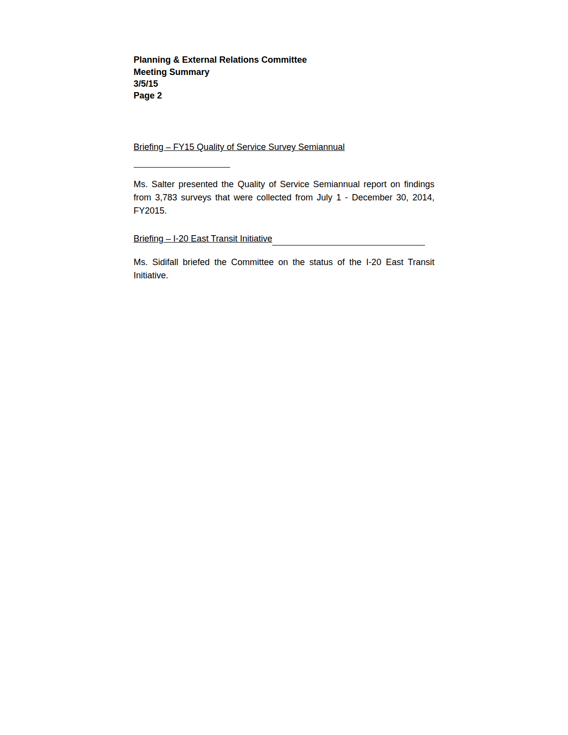Planning & External Relations Committee
Meeting Summary
3/5/15
Page 2
Briefing – FY15 Quality of Service Survey Semiannual
Ms. Salter presented the Quality of Service Semiannual report on findings from 3,783 surveys that were collected from July 1 - December 30, 2014, FY2015.
Briefing – I-20 East Transit Initiative
Ms. Sidifall briefed the Committee on the status of the I-20 East Transit Initiative.